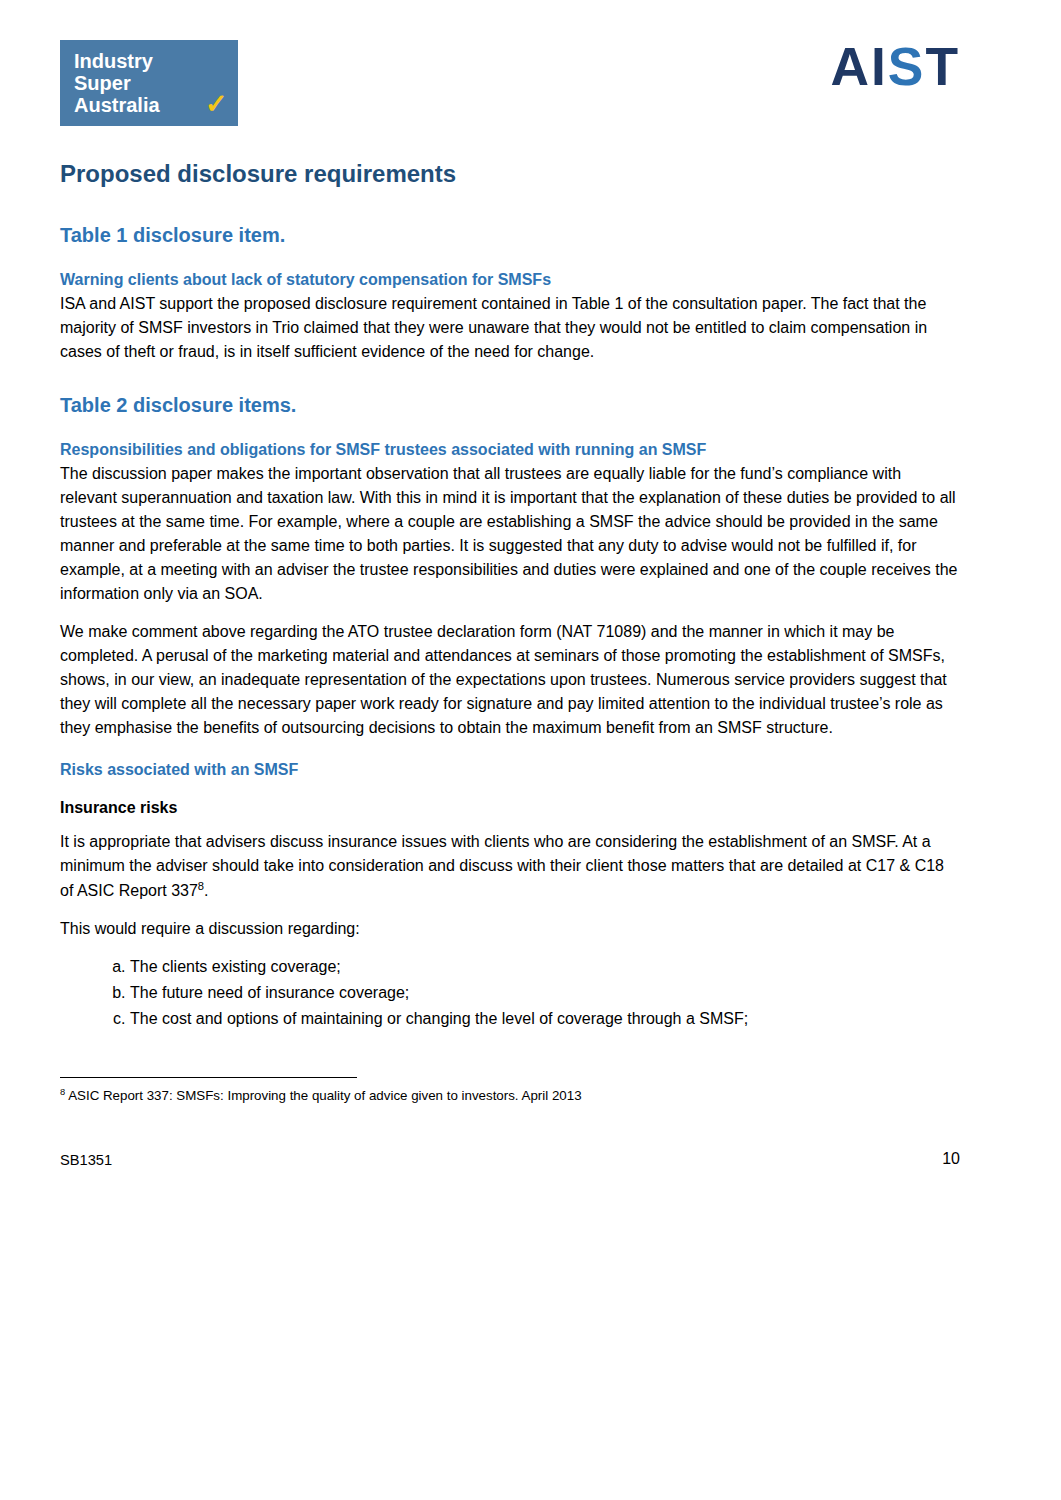Industry
Super
Australia ✓
AIST
Proposed disclosure requirements
Table 1 disclosure item.
Warning clients about lack of statutory compensation for SMSFs
ISA and AIST support the proposed disclosure requirement contained in Table 1 of the consultation paper. The fact that the majority of SMSF investors in Trio claimed that they were unaware that they would not be entitled to claim compensation in cases of theft or fraud, is in itself sufficient evidence of the need for change.
Table 2 disclosure items.
Responsibilities and obligations for SMSF trustees associated with running an SMSF
The discussion paper makes the important observation that all trustees are equally liable for the fund’s compliance with relevant superannuation and taxation law. With this in mind it is important that the explanation of these duties be provided to all trustees at the same time. For example, where a couple are establishing a SMSF the advice should be provided in the same manner and preferable at the same time to both parties. It is suggested that any duty to advise would not be fulfilled if, for example, at a meeting with an adviser the trustee responsibilities and duties were explained and one of the couple receives the information only via an SOA.
We make comment above regarding the ATO trustee declaration form (NAT 71089) and the manner in which it may be completed. A perusal of the marketing material and attendances at seminars of those promoting the establishment of SMSFs, shows, in our view, an inadequate representation of the expectations upon trustees. Numerous service providers suggest that they will complete all the necessary paper work ready for signature and pay limited attention to the individual trustee’s role as they emphasise the benefits of outsourcing decisions to obtain the maximum benefit from an SMSF structure.
Risks associated with an SMSF
Insurance risks
It is appropriate that advisers discuss insurance issues with clients who are considering the establishment of an SMSF. At a minimum the adviser should take into consideration and discuss with their client those matters that are detailed at C17 & C18 of ASIC Report 3378.
This would require a discussion regarding:
The clients existing coverage;
The future need of insurance coverage;
The cost and options of maintaining or changing the level of coverage through a SMSF;
8 ASIC Report 337: SMSFs: Improving the quality of advice given to investors. April 2013
SB1351 10